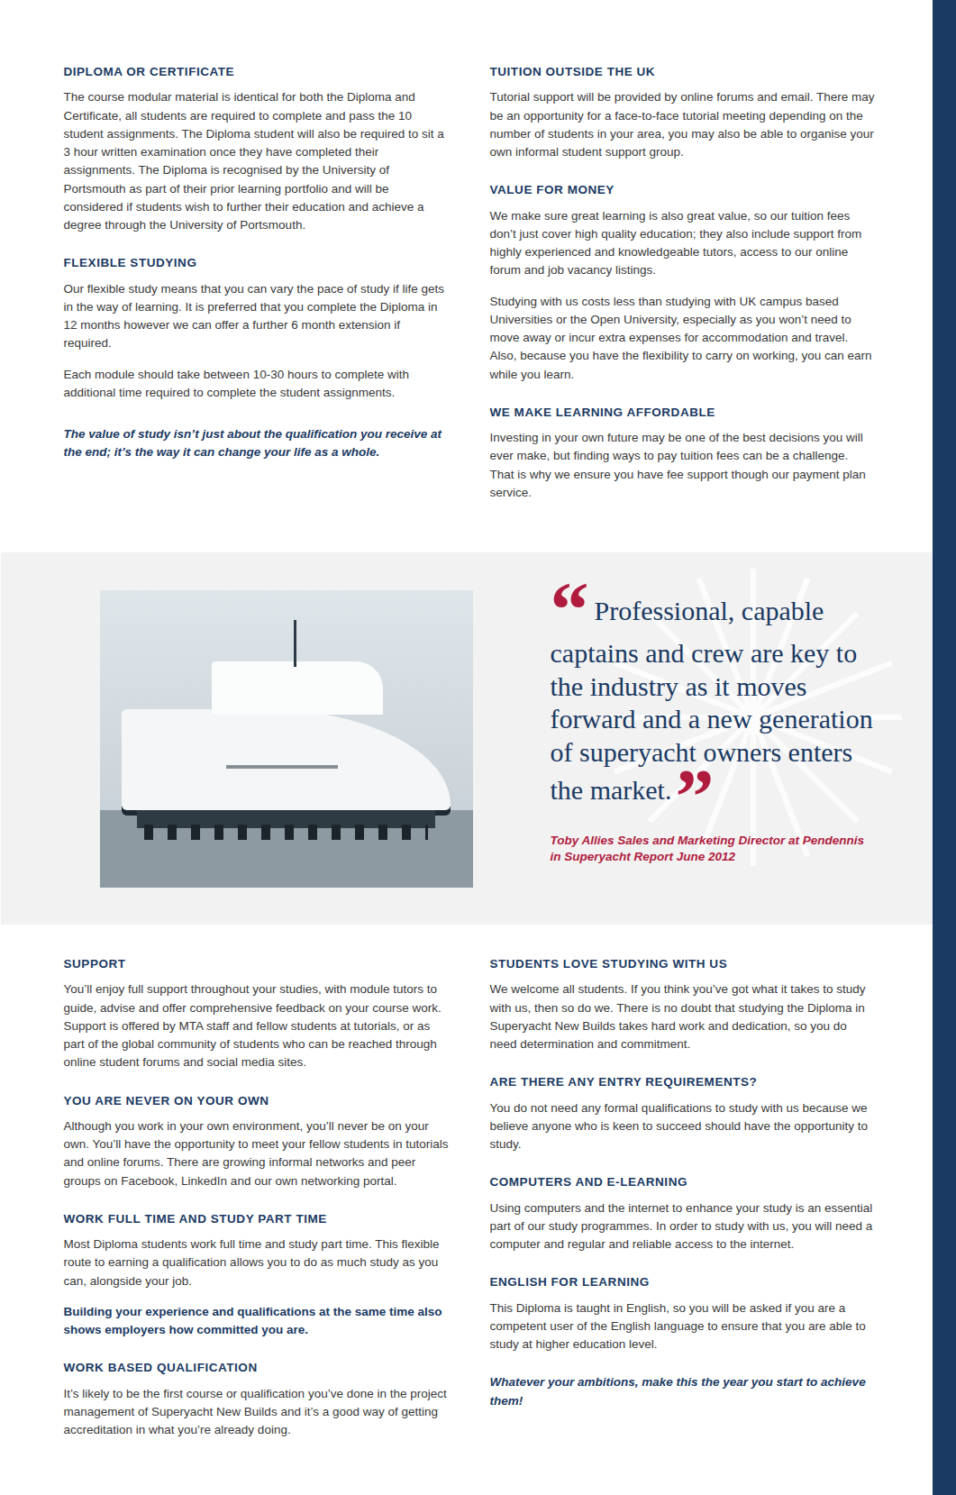Diploma or Certificate
The course modular material is identical for both the Diploma and Certificate, all students are required to complete and pass the 10 student assignments. The Diploma student will also be required to sit a 3 hour written examination once they have completed their assignments. The Diploma is recognised by the University of Portsmouth as part of their prior learning portfolio and will be considered if students wish to further their education and achieve a degree through the University of Portsmouth.
Flexible Studying
Our flexible study means that you can vary the pace of study if life gets in the way of learning. It is preferred that you complete the Diploma in 12 months however we can offer a further 6 month extension if required.
Each module should take between 10-30 hours to complete with additional time required to complete the student assignments.
The value of study isn’t just about the qualification you receive at the end; it’s the way it can change your life as a whole.
Tuition Outside the UK
Tutorial support will be provided by online forums and email. There may be an opportunity for a face-to-face tutorial meeting depending on the number of students in your area, you may also be able to organise your own informal student support group.
Value for Money
We make sure great learning is also great value, so our tuition fees don’t just cover high quality education; they also include support from highly experienced and knowledgeable tutors, access to our online forum and job vacancy listings.
Studying with us costs less than studying with UK campus based Universities or the Open University, especially as you won’t need to move away or incur extra expenses for accommodation and travel. Also, because you have the flexibility to carry on working, you can earn while you learn.
We Make Learning Affordable
Investing in your own future may be one of the best decisions you will ever make, but finding ways to pay tuition fees can be a challenge. That is why we ensure you have fee support though our payment plan service.
“Professional, capable captains and crew are key to the industry as it moves forward and a new generation of superyacht owners enters the market.”
Toby Allies Sales and Marketing Director at Pendennis in Superyacht Report June 2012
Support
You’ll enjoy full support throughout your studies, with module tutors to guide, advise and offer comprehensive feedback on your course work. Support is offered by MTA staff and fellow students at tutorials, or as part of the global community of students who can be reached through online student forums and social media sites.
You Are Never On Your Own
Although you work in your own environment, you’ll never be on your own. You’ll have the opportunity to meet your fellow students in tutorials and online forums. There are growing informal networks and peer groups on Facebook, LinkedIn and our own networking portal.
Work Full Time and Study Part Time
Most Diploma students work full time and study part time. This flexible route to earning a qualification allows you to do as much study as you can, alongside your job.
Building your experience and qualifications at the same time also shows employers how committed you are.
Work Based Qualification
It’s likely to be the first course or qualification you’ve done in the project management of Superyacht New Builds and it’s a good way of getting accreditation in what you’re already doing.
Students Love Studying With Us
We welcome all students. If you think you’ve got what it takes to study with us, then so do we. There is no doubt that studying the Diploma in Superyacht New Builds takes hard work and dedication, so you do need determination and commitment.
Are There Any Entry Requirements?
You do not need any formal qualifications to study with us because we believe anyone who is keen to succeed should have the opportunity to study.
Computers and E-Learning
Using computers and the internet to enhance your study is an essential part of our study programmes. In order to study with us, you will need a computer and regular and reliable access to the internet.
English for Learning
This Diploma is taught in English, so you will be asked if you are a competent user of the English language to ensure that you are able to study at higher education level.
Whatever your ambitions, make this the year you start to achieve them!